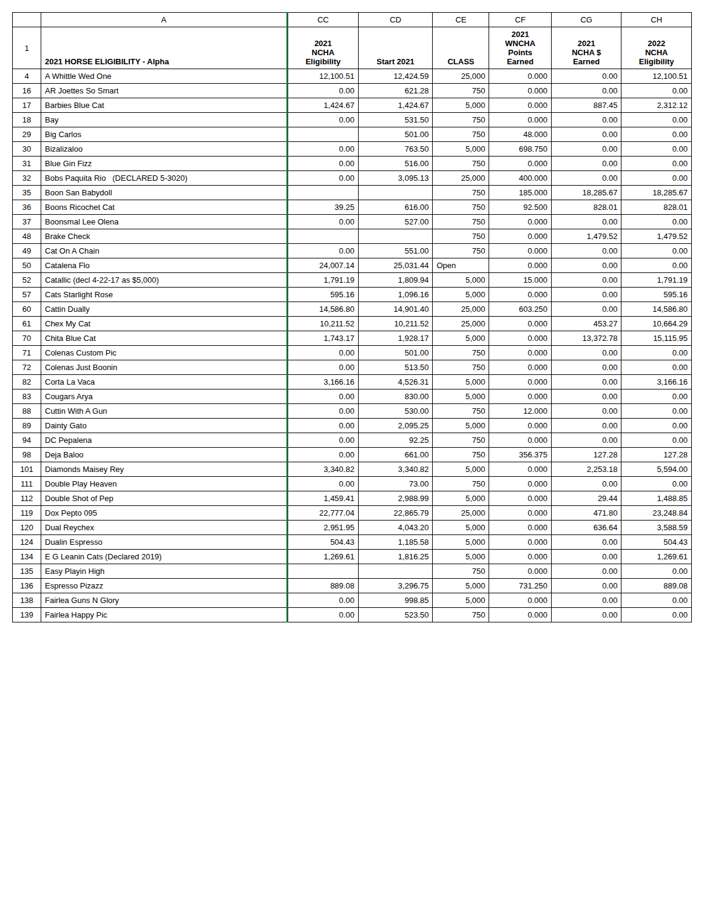| | A | CC | CD | CE | CF | CG | CH |
| --- | --- | --- | --- | --- | --- | --- | --- |
| 1 | 2021 HORSE ELIGIBILITY - Alpha | 2021 NCHA Eligibility | Start 2021 | CLASS | 2021 WNCHA Points Earned | 2021 NCHA $ Earned | 2022 NCHA Eligibility |
| 4 | A Whittle Wed One | 12,100.51 | 12,424.59 | 25,000 | 0.000 | 0.00 | 12,100.51 |
| 16 | AR Joettes So Smart | 0.00 | 621.28 | 750 | 0.000 | 0.00 | 0.00 |
| 17 | Barbies Blue Cat | 1,424.67 | 1,424.67 | 5,000 | 0.000 | 887.45 | 2,312.12 |
| 18 | Bay | 0.00 | 531.50 | 750 | 0.000 | 0.00 | 0.00 |
| 29 | Big Carlos | | 501.00 | 750 | 48.000 | 0.00 | 0.00 |
| 30 | Bizalizaloo | 0.00 | 763.50 | 5,000 | 698.750 | 0.00 | 0.00 |
| 31 | Blue Gin Fizz | 0.00 | 516.00 | 750 | 0.000 | 0.00 | 0.00 |
| 32 | Bobs Paquita Rio (DECLARED 5-3020) | 0.00 | 3,095.13 | 25,000 | 400.000 | 0.00 | 0.00 |
| 35 | Boon San Babydoll | | | 750 | 185.000 | 18,285.67 | 18,285.67 |
| 36 | Boons Ricochet Cat | 39.25 | 616.00 | 750 | 92.500 | 828.01 | 828.01 |
| 37 | Boonsmal Lee Olena | 0.00 | 527.00 | 750 | 0.000 | 0.00 | 0.00 |
| 48 | Brake Check | | | 750 | 0.000 | 1,479.52 | 1,479.52 |
| 49 | Cat On A Chain | 0.00 | 551.00 | 750 | 0.000 | 0.00 | 0.00 |
| 50 | Catalena Flo | 24,007.14 | 25,031.44 | Open | 0.000 | 0.00 | 0.00 |
| 52 | Catallic (decl 4-22-17 as $5,000) | 1,791.19 | 1,809.94 | 5,000 | 15.000 | 0.00 | 1,791.19 |
| 57 | Cats Starlight Rose | 595.16 | 1,096.16 | 5,000 | 0.000 | 0.00 | 595.16 |
| 60 | Cattin Dually | 14,586.80 | 14,901.40 | 25,000 | 603.250 | 0.00 | 14,586.80 |
| 61 | Chex My Cat | 10,211.52 | 10,211.52 | 25,000 | 0.000 | 453.27 | 10,664.29 |
| 70 | Chita Blue Cat | 1,743.17 | 1,928.17 | 5,000 | 0.000 | 13,372.78 | 15,115.95 |
| 71 | Colenas Custom Pic | 0.00 | 501.00 | 750 | 0.000 | 0.00 | 0.00 |
| 72 | Colenas Just Boonin | 0.00 | 513.50 | 750 | 0.000 | 0.00 | 0.00 |
| 82 | Corta La Vaca | 3,166.16 | 4,526.31 | 5,000 | 0.000 | 0.00 | 3,166.16 |
| 83 | Cougars Arya | 0.00 | 830.00 | 5,000 | 0.000 | 0.00 | 0.00 |
| 88 | Cuttin With A Gun | 0.00 | 530.00 | 750 | 12.000 | 0.00 | 0.00 |
| 89 | Dainty Gato | 0.00 | 2,095.25 | 5,000 | 0.000 | 0.00 | 0.00 |
| 94 | DC Pepalena | 0.00 | 92.25 | 750 | 0.000 | 0.00 | 0.00 |
| 98 | Deja Baloo | 0.00 | 661.00 | 750 | 356.375 | 127.28 | 127.28 |
| 101 | Diamonds Maisey Rey | 3,340.82 | 3,340.82 | 5,000 | 0.000 | 2,253.18 | 5,594.00 |
| 111 | Double Play Heaven | 0.00 | 73.00 | 750 | 0.000 | 0.00 | 0.00 |
| 112 | Double Shot of Pep | 1,459.41 | 2,988.99 | 5,000 | 0.000 | 29.44 | 1,488.85 |
| 119 | Dox Pepto 095 | 22,777.04 | 22,865.79 | 25,000 | 0.000 | 471.80 | 23,248.84 |
| 120 | Dual Reychex | 2,951.95 | 4,043.20 | 5,000 | 0.000 | 636.64 | 3,588.59 |
| 124 | Dualin Espresso | 504.43 | 1,185.58 | 5,000 | 0.000 | 0.00 | 504.43 |
| 134 | E G Leanin Cats (Declared 2019) | 1,269.61 | 1,816.25 | 5,000 | 0.000 | 0.00 | 1,269.61 |
| 135 | Easy Playin High | | | 750 | 0.000 | 0.00 | 0.00 |
| 136 | Espresso Pizazz | 889.08 | 3,296.75 | 5,000 | 731.250 | 0.00 | 889.08 |
| 138 | Fairlea Guns N Glory | 0.00 | 998.85 | 5,000 | 0.000 | 0.00 | 0.00 |
| 139 | Fairlea Happy Pic | 0.00 | 523.50 | 750 | 0.000 | 0.00 | 0.00 |